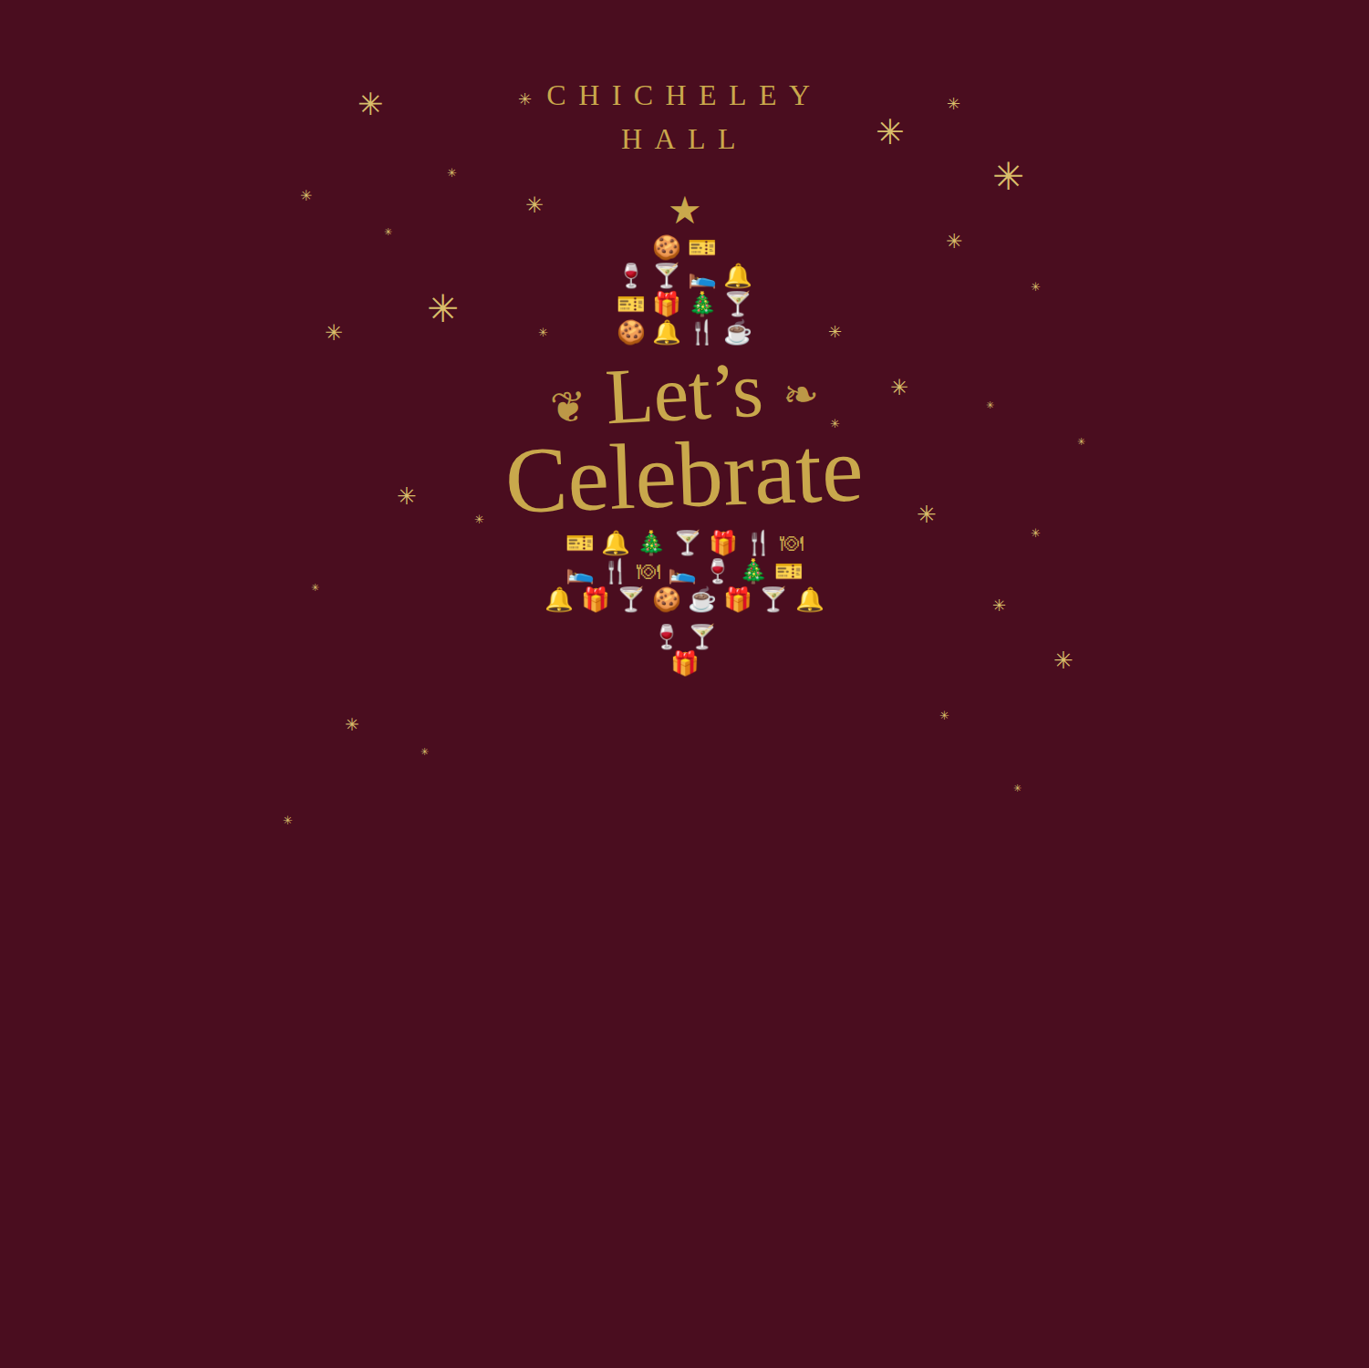✳ ✳ ✳ ✳ ✳ ✳ ✳ ✳ ✳ ✳ ✳ ✳ ✳ ✳ ✳ ✳ ✳ ✳ ✳ ✳ ✳ ✳ ✳ ✳ ✳ ✳ ✳ ✳ ✳ ✳ ✳
Chicheley Hall
★
🍪 🎫
🍷 🍸 🛌 🔔
🎫 🎁 🎄 🍸
🍪 🔔 🍴 ☕
❦ Let’s ❧ Celebrate
🎫 🔔 🎄 🍸 🎁 🍴 🍽
🛌 🍴 🍽 🛌 🍷 🎄 🎫
🔔 🎁 🍸 🍪 ☕ 🎁 🍸 🔔
🍷 🍸
🎁
Let's Celebrate — Chicheley Hall